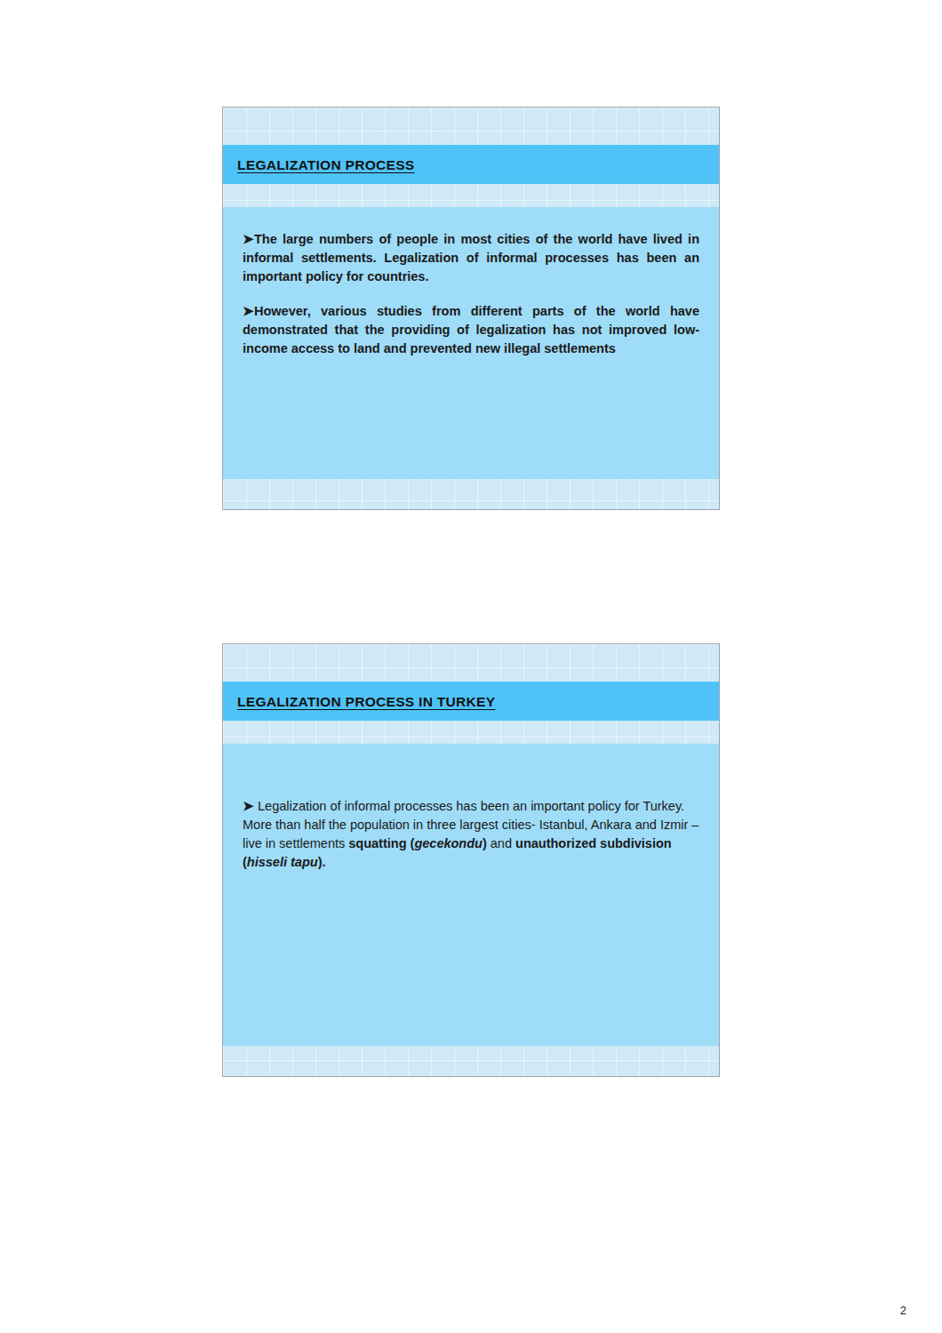LEGALIZATION PROCESS
➤The large numbers of people in most cities of the world have lived in informal settlements. Legalization of informal processes has been an important policy for countries.
➤However, various studies from different parts of the world have demonstrated that the providing of legalization has not improved low-income access to land and prevented new illegal settlements
LEGALIZATION PROCESS IN TURKEY
➤ Legalization of informal processes has been an important policy for Turkey. More than half the population in three largest cities- Istanbul, Ankara and Izmir – live in settlements squatting (gecekondu) and unauthorized subdivision (hisseli tapu).
2